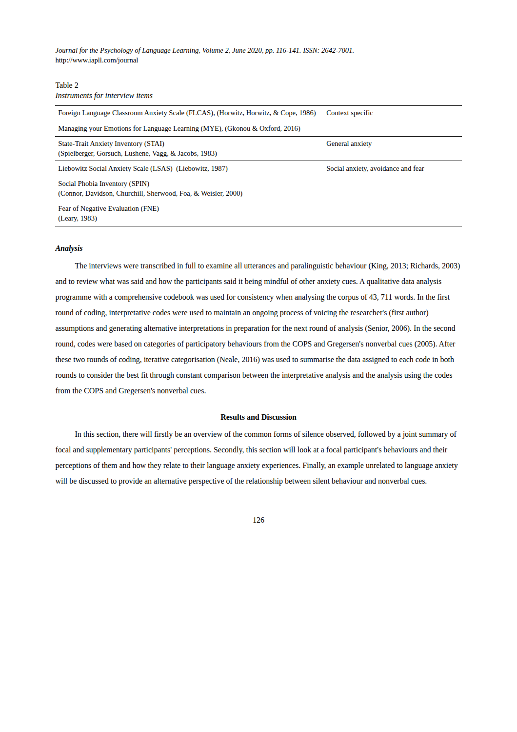Journal for the Psychology of Language Learning, Volume 2, June 2020, pp. 116-141. ISSN: 2642-7001.
http://www.iapll.com/journal
Table 2
Instruments for interview items
| Foreign Language Classroom Anxiety Scale (FLCAS), (Horwitz, Horwitz, & Cope, 1986) Managing your Emotions for Language Learning (MYE), (Gkonou & Oxford, 2016) | Context specific |
| State-Trait Anxiety Inventory (STAI) (Spielberger, Gorsuch, Lushene, Vagg, & Jacobs, 1983) | General anxiety |
| Liebowitz Social Anxiety Scale (LSAS) (Liebowitz, 1987) Social Phobia Inventory (SPIN) (Connor, Davidson, Churchill, Sherwood, Foa, & Weisler, 2000) Fear of Negative Evaluation (FNE) (Leary, 1983) | Social anxiety, avoidance and fear |
Analysis
The interviews were transcribed in full to examine all utterances and paralinguistic behaviour (King, 2013; Richards, 2003) and to review what was said and how the participants said it being mindful of other anxiety cues. A qualitative data analysis programme with a comprehensive codebook was used for consistency when analysing the corpus of 43, 711 words. In the first round of coding, interpretative codes were used to maintain an ongoing process of voicing the researcher's (first author) assumptions and generating alternative interpretations in preparation for the next round of analysis (Senior, 2006). In the second round, codes were based on categories of participatory behaviours from the COPS and Gregersen's nonverbal cues (2005). After these two rounds of coding, iterative categorisation (Neale, 2016) was used to summarise the data assigned to each code in both rounds to consider the best fit through constant comparison between the interpretative analysis and the analysis using the codes from the COPS and Gregersen's nonverbal cues.
Results and Discussion
In this section, there will firstly be an overview of the common forms of silence observed, followed by a joint summary of focal and supplementary participants' perceptions. Secondly, this section will look at a focal participant's behaviours and their perceptions of them and how they relate to their language anxiety experiences. Finally, an example unrelated to language anxiety will be discussed to provide an alternative perspective of the relationship between silent behaviour and nonverbal cues.
126